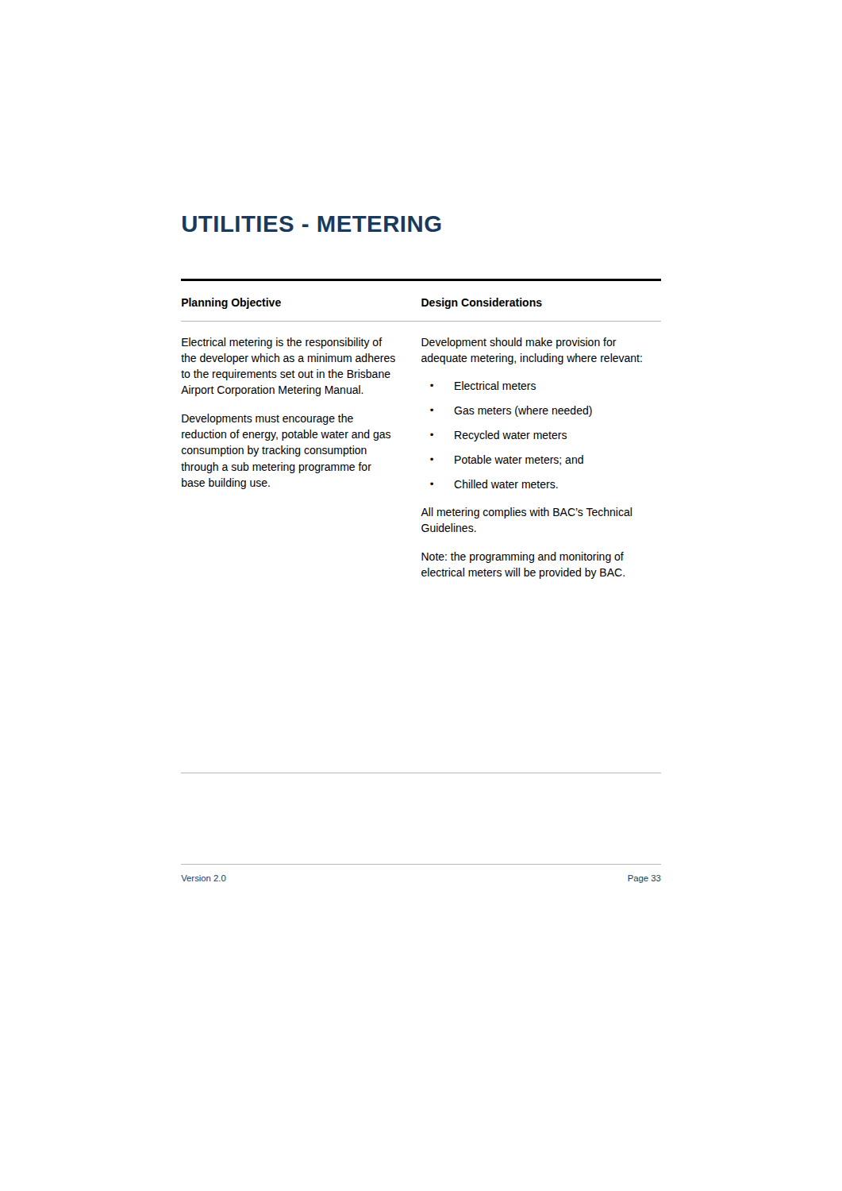UTILITIES - METERING
| Planning Objective | Design Considerations |
| --- | --- |
| Electrical metering is the responsibility of the developer which as a minimum adheres to the requirements set out in the Brisbane Airport Corporation Metering Manual. Developments must encourage the reduction of energy, potable water and gas consumption by tracking consumption through a sub metering programme for base building use. | Development should make provision for adequate metering, including where relevant: Electrical meters Gas meters (where needed) Recycled water meters Potable water meters; and Chilled water meters. All metering complies with BAC’s Technical Guidelines. Note: the programming and monitoring of electrical meters will be provided by BAC. |
Version 2.0 Page 33